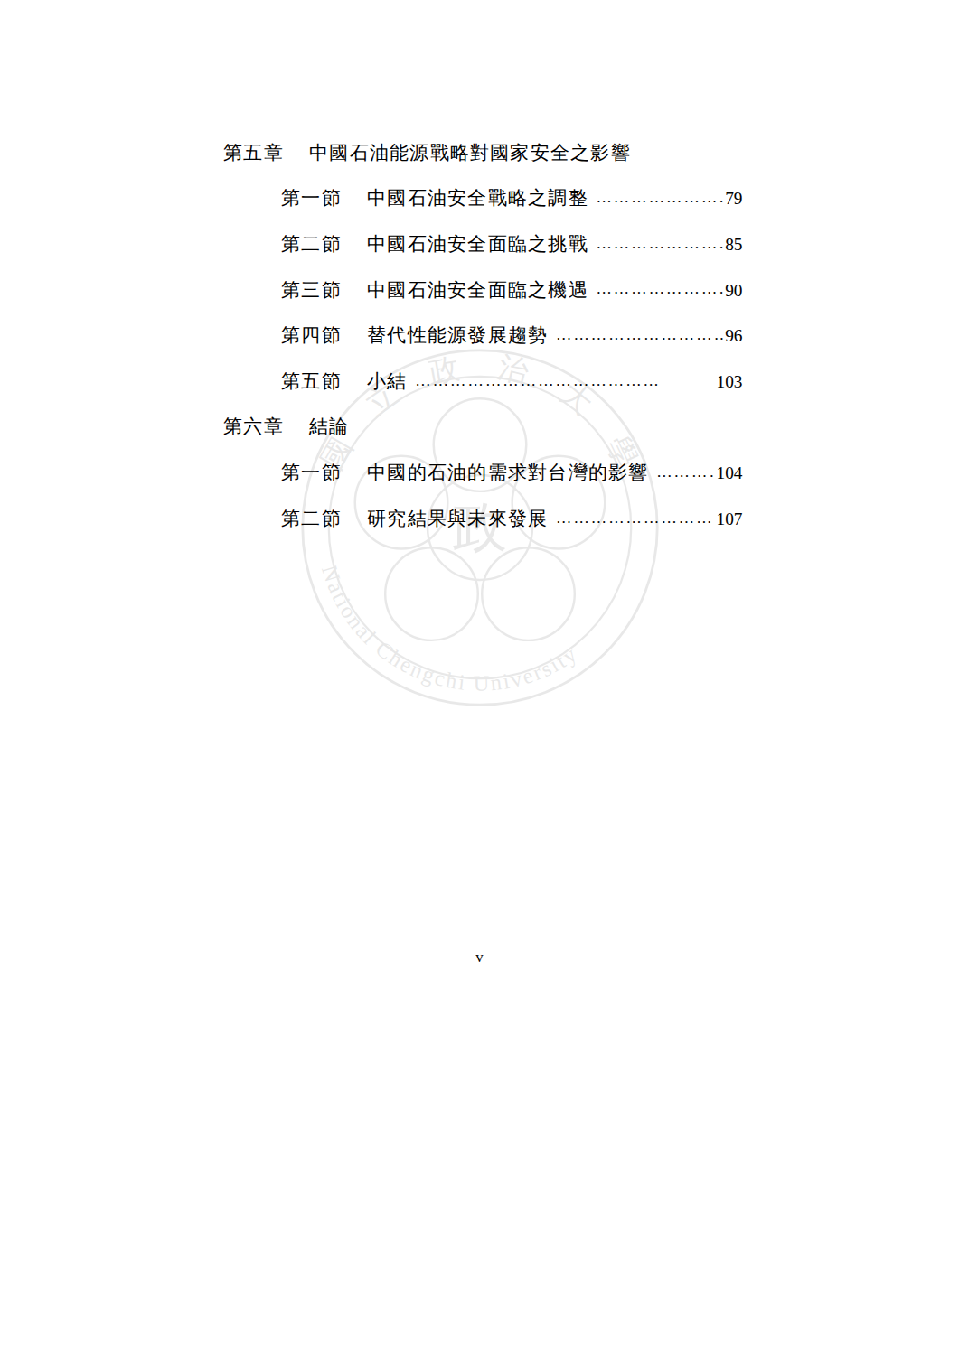政 國 立 政 治 大 學 National Chengchi University
第五章中國石油能源戰略對國家安全之影響
第一節 中國石油安全戰略之調整 …………………………………… 79
第二節 中國石油安全面臨之挑戰 …………………………………… 85
第三節 中國石油安全面臨之機遇 …………………………………… 90
第四節 替代性能源發展趨勢 …………………………………… 96
第五節 小結 …………………………………… 103
第六章結論
第一節 中國的石油的需求對台灣的影響 …………………… 104
第二節 研究結果與未來發展 …………………………………… 107
v